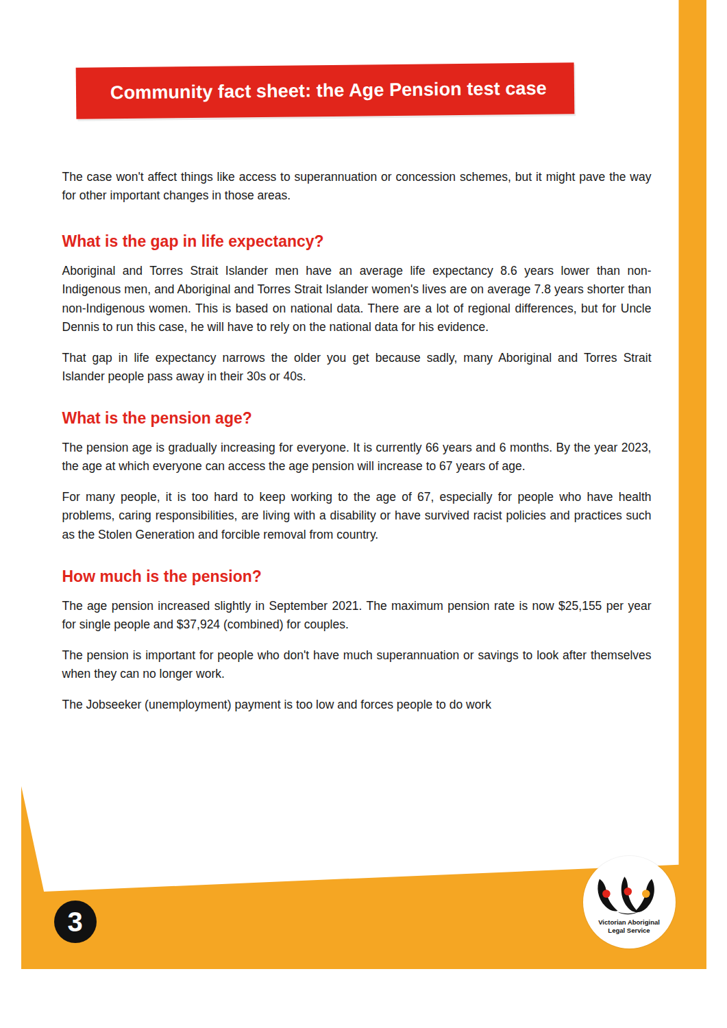Community fact sheet: the Age Pension test case
The case won't affect things like access to superannuation or concession schemes, but it might pave the way for other important changes in those areas.
What is the gap in life expectancy?
Aboriginal and Torres Strait Islander men have an average life expectancy 8.6 years lower than non-Indigenous men, and Aboriginal and Torres Strait Islander women's lives are on average 7.8 years shorter than non-Indigenous women. This is based on national data. There are a lot of regional differences, but for Uncle Dennis to run this case, he will have to rely on the national data for his evidence.
That gap in life expectancy narrows the older you get because sadly, many Aboriginal and Torres Strait Islander people pass away in their 30s or 40s.
What is the pension age?
The pension age is gradually increasing for everyone. It is currently 66 years and 6 months. By the year 2023, the age at which everyone can access the age pension will increase to 67 years of age.
For many people, it is too hard to keep working to the age of 67, especially for people who have health problems, caring responsibilities, are living with a disability or have survived racist policies and practices such as the Stolen Generation and forcible removal from country.
How much is the pension?
The age pension increased slightly in September 2021. The maximum pension rate is now $25,155 per year for single people and $37,924 (combined) for couples.
The pension is important for people who don't have much superannuation or savings to look after themselves when they can no longer work.
The Jobseeker (unemployment) payment is too low and forces people to do work
3
Victorian Aboriginal
Legal Service